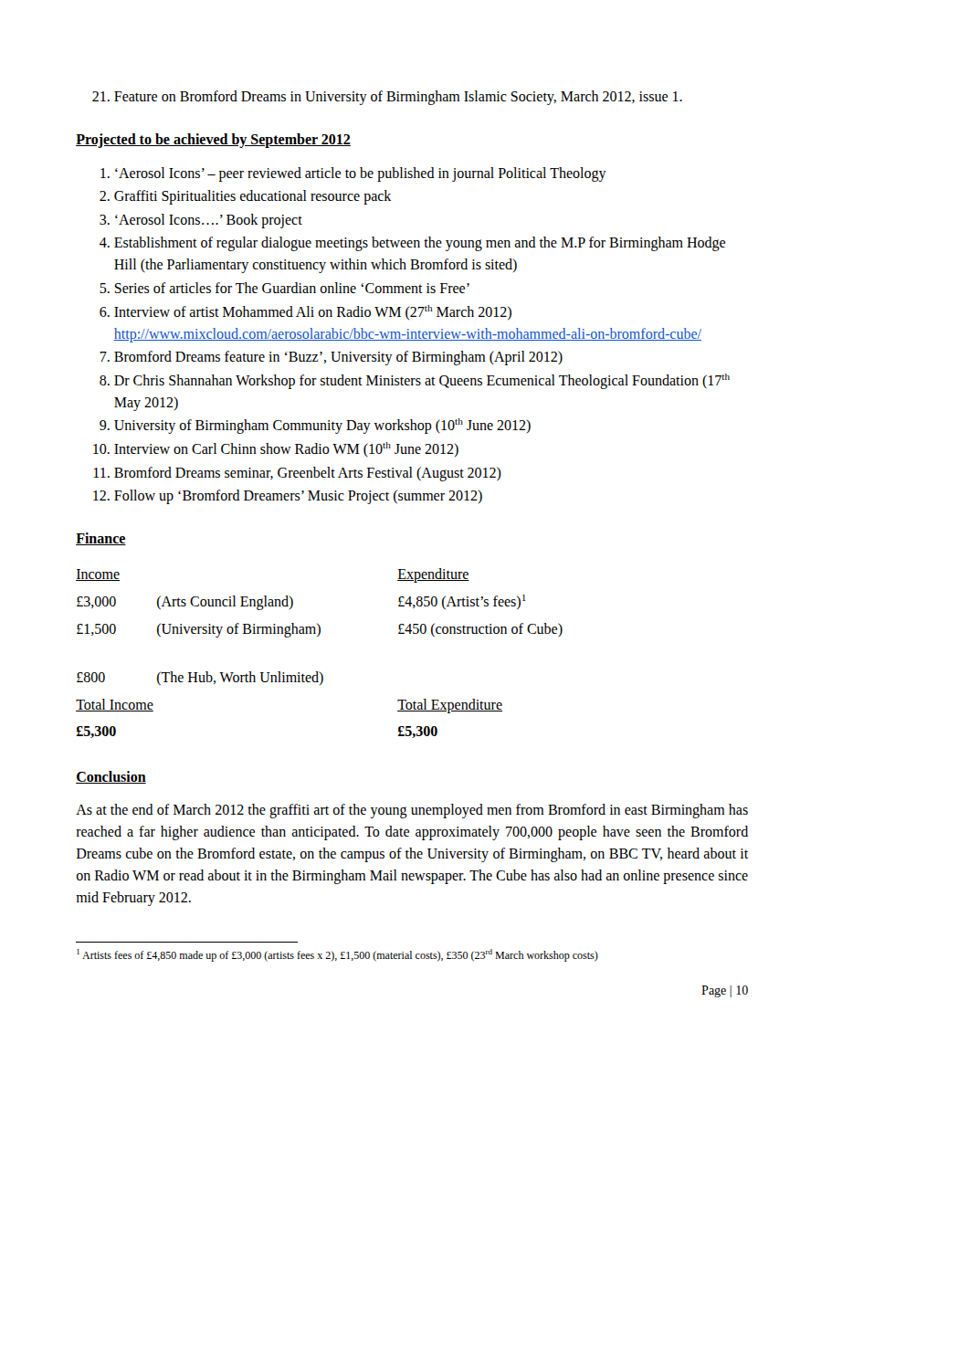Feature on Bromford Dreams in University of Birmingham Islamic Society, March 2012, issue 1.
Projected to be achieved by September 2012
‘Aerosol Icons’ – peer reviewed article to be published in journal Political Theology
Graffiti Spiritualities educational resource pack
‘Aerosol Icons….’ Book project
Establishment of regular dialogue meetings between the young men and the M.P for Birmingham Hodge Hill (the Parliamentary constituency within which Bromford is sited)
Series of articles for The Guardian online ‘Comment is Free’
Interview of artist Mohammed Ali on Radio WM (27th March 2012)
http://www.mixcloud.com/aerosolarabic/bbc-wm-interview-with-mohammed-ali-on-bromford-cube/
Bromford Dreams feature in ‘Buzz’, University of Birmingham (April 2012)
Dr Chris Shannahan Workshop for student Ministers at Queens Ecumenical Theological Foundation (17th May 2012)
University of Birmingham Community Day workshop (10th June 2012)
Interview on Carl Chinn show Radio WM (10th June 2012)
Bromford Dreams seminar, Greenbelt Arts Festival (August 2012)
Follow up ‘Bromford Dreamers’ Music Project (summer 2012)
Finance
| Income | | Expenditure |
| £3,000 | (Arts Council England) | £4,850 (Artist’s fees) 1 |
| £1,500 | (University of Birmingham) | £450 (construction of Cube) |
| £800 | (The Hub, Worth Unlimited) | |
| Total Income | Total Expenditure |
| £5,300 | £5,300 |
Conclusion
As at the end of March 2012 the graffiti art of the young unemployed men from Bromford in east Birmingham has reached a far higher audience than anticipated. To date approximately 700,000 people have seen the Bromford Dreams cube on the Bromford estate, on the campus of the University of Birmingham, on BBC TV, heard about it on Radio WM or read about it in the Birmingham Mail newspaper. The Cube has also had an online presence since mid February 2012.
1 Artists fees of £4,850 made up of £3,000 (artists fees x 2), £1,500 (material costs), £350 (23rd March workshop costs)
Page | 10